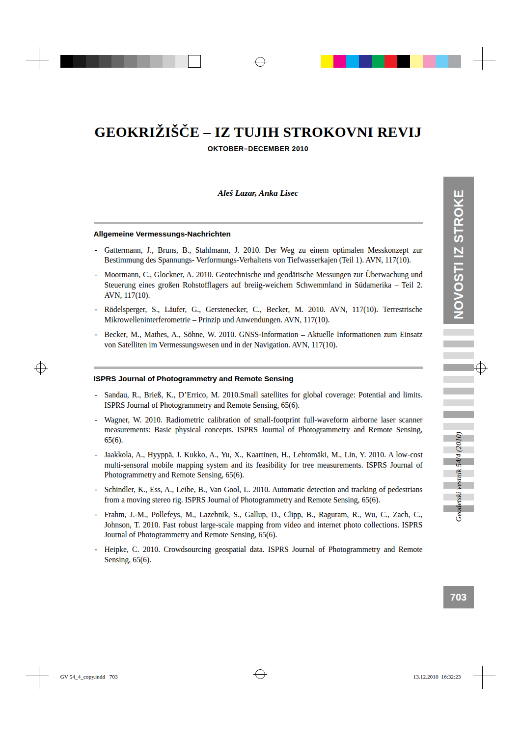NOVOSTI IZ STROKE
Geodetski vestnik 54/4 (2010)
703
GEOKRIŽIŠČE – IZ TUJIH STROKOVNI REVIJ
OKTOBER–DECEMBER 2010
Aleš Lazar, Anka Lisec
Allgemeine Vermessungs-Nachrichten
Gattermann, J., Bruns, B., Stahlmann, J. 2010. Der Weg zu einem optimalen Messkonzept zur Bestimmung des Spannungs- Verformungs-Verhaltens von Tiefwasserkajen (Teil 1). AVN, 117(10).
Moormann, C., Glockner, A. 2010. Geotechnische und geodätische Messungen zur Überwachung und Steuerung eines großen Rohstofflagers auf breiig-weichem Schwemmland in Südamerika – Teil 2. AVN, 117(10).
Rödelsperger, S., Läufer, G., Gerstenecker, C., Becker, M. 2010. AVN, 117(10). Terrestrische Mikrowelleninterferometrie – Prinzip und Anwendungen. AVN, 117(10).
Becker, M., Mathes, A., Söhne, W. 2010. GNSS-Information – Aktuelle Informationen zum Einsatz von Satelliten im Vermessungswesen und in der Navigation. AVN, 117(10).
ISPRS Journal of Photogrammetry and Remote Sensing
Sandau, R., Brieß, K., D’Errico, M. 2010.Small satellites for global coverage: Potential and limits. ISPRS Journal of Photogrammetry and Remote Sensing, 65(6).
Wagner, W. 2010. Radiometric calibration of small-footprint full-waveform airborne laser scanner measurements: Basic physical concepts. ISPRS Journal of Photogrammetry and Remote Sensing, 65(6).
Jaakkola, A., Hyyppä, J. Kukko, A., Yu, X., Kaartinen, H., Lehtomäki, M., Lin, Y. 2010. A low-cost multi-sensoral mobile mapping system and its feasibility for tree measurements. ISPRS Journal of Photogrammetry and Remote Sensing, 65(6).
Schindler, K., Ess, A., Leibe, B., Van Gool, L. 2010. Automatic detection and tracking of pedestrians from a moving stereo rig. ISPRS Journal of Photogrammetry and Remote Sensing, 65(6).
Frahm, J.-M., Pollefeys, M., Lazebnik, S., Gallup, D., Clipp, B., Raguram, R., Wu, C., Zach, C., Johnson, T. 2010. Fast robust large-scale mapping from video and internet photo collections. ISPRS Journal of Photogrammetry and Remote Sensing, 65(6).
Heipke, C. 2010. Crowdsourcing geospatial data. ISPRS Journal of Photogrammetry and Remote Sensing, 65(6).
GV 54_4_copy.indd 703 13.12.2010 16:32:23